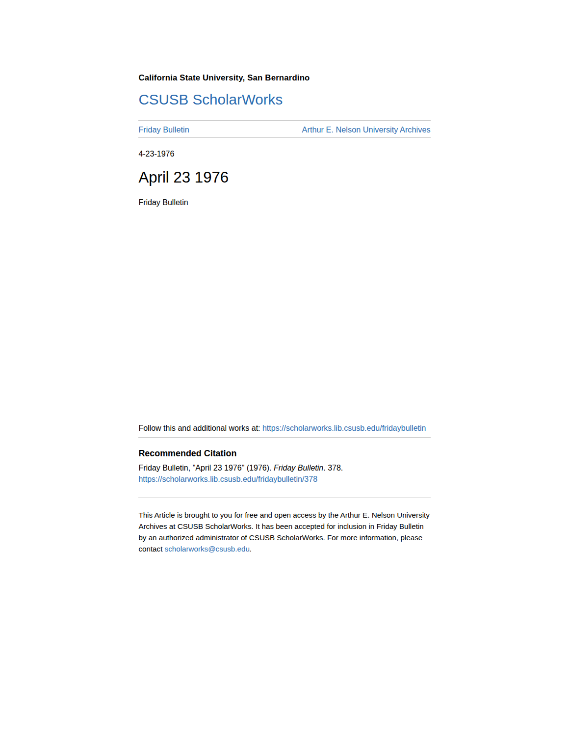California State University, San Bernardino
CSUSB ScholarWorks
Friday Bulletin Arthur E. Nelson University Archives
4-23-1976
April 23 1976
Friday Bulletin
Follow this and additional works at: https://scholarworks.lib.csusb.edu/fridaybulletin
Recommended Citation
Friday Bulletin, "April 23 1976" (1976). Friday Bulletin. 378.
https://scholarworks.lib.csusb.edu/fridaybulletin/378
This Article is brought to you for free and open access by the Arthur E. Nelson University Archives at CSUSB ScholarWorks. It has been accepted for inclusion in Friday Bulletin by an authorized administrator of CSUSB ScholarWorks. For more information, please contact scholarworks@csusb.edu.